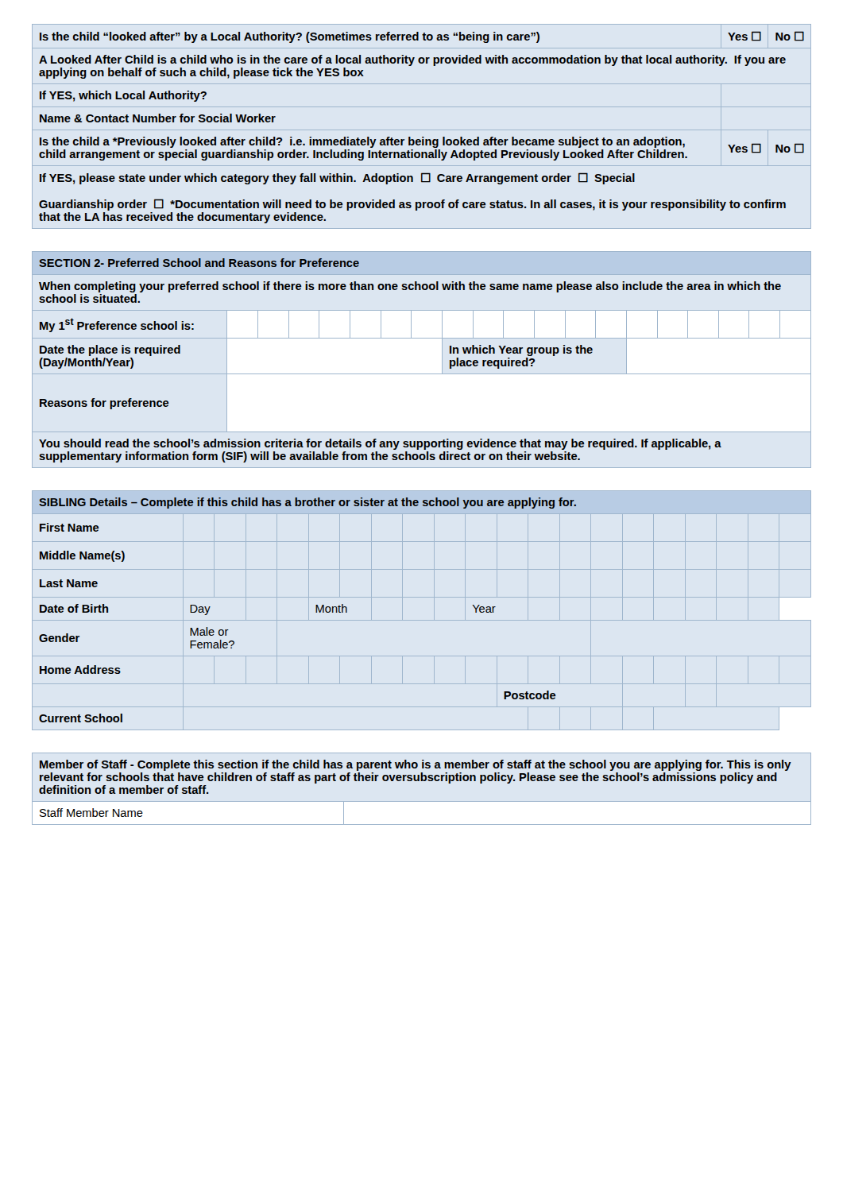| Is the child “looked after” by a Local Authority? (Sometimes referred to as “being in care”) | Yes ☐ | No ☐ |
| A Looked After Child is a child who is in the care of a local authority or provided with accommodation by that local authority. If you are applying on behalf of such a child, please tick the YES box |
| If YES, which Local Authority? | |
| Name & Contact Number for Social Worker | |
| Is the child a *Previously looked after child? i.e. immediately after being looked after became subject to an adoption, child arrangement or special guardianship order. Including Internationally Adopted Previously Looked After Children. | Yes ☐ | No ☐ |
| If YES, please state under which category they fall within. Adoption ☐ Care Arrangement order ☐ Special Guardianship order ☐ *Documentation will need to be provided as proof of care status. In all cases, it is your responsibility to confirm that the LA has received the documentary evidence. |
| SECTION 2- Preferred School and Reasons for Preference |
| When completing your preferred school if there is more than one school with the same name please also include the area in which the school is situated. |
| My 1 st Preference school is: | | | | | | | | | | | | | | | | | | | |
| Date the place is required (Day/Month/Year) | | In which Year group is the place required? | |
| Reasons for preference | |
| You should read the school’s admission criteria for details of any supporting evidence that may be required. If applicable, a supplementary information form (SIF) will be available from the schools direct or on their website. |
| SIBLING Details – Complete if this child has a brother or sister at the school you are applying for. |
| First Name | | | | | | | | | | | | | | | | | | | | |
| Middle Name(s) | | | | | | | | | | | | | | | | | | | | |
| Last Name | | | | | | | | | | | | | | | | | | | | |
| Date of Birth | Day | | | Month | | | | Year | | | | | | | | |
| Gender | Male or Female? | | |
| Home Address | | | | | | | | | | | | | | | | | | | | |
| | | Postcode | | | |
| Current School | | | | | | |
| Member of Staff - Complete this section if the child has a parent who is a member of staff at the school you are applying for. This is only relevant for schools that have children of staff as part of their oversubscription policy. Please see the school’s admissions policy and definition of a member of staff. |
| Staff Member Name | |